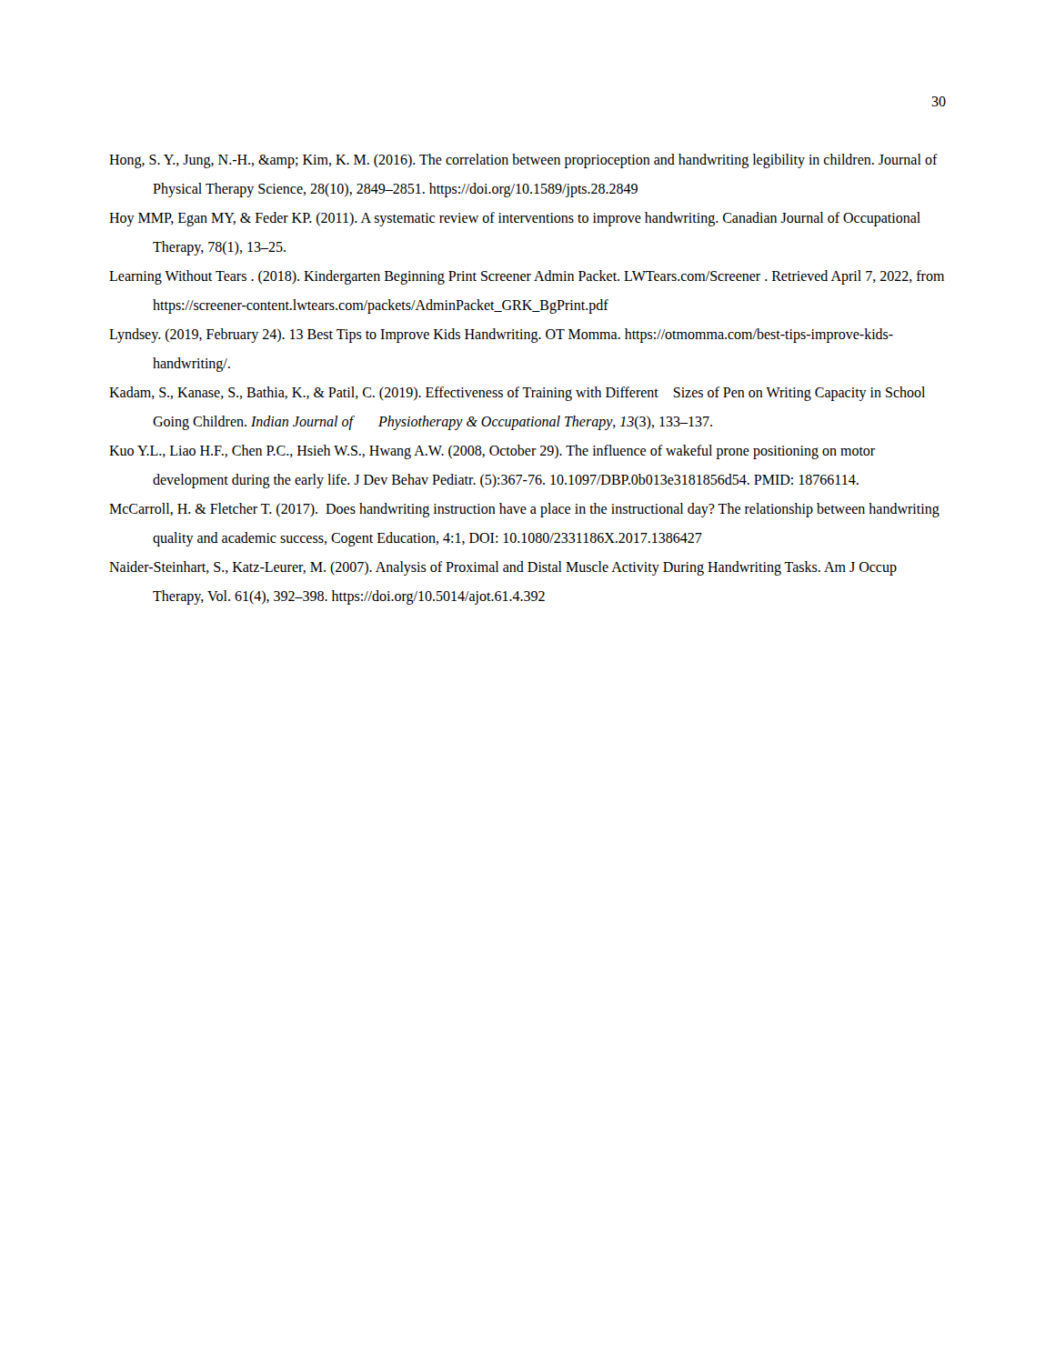30
Hong, S. Y., Jung, N.-H., &amp; Kim, K. M. (2016). The correlation between proprioception and handwriting legibility in children. Journal of Physical Therapy Science, 28(10), 2849–2851. https://doi.org/10.1589/jpts.28.2849
Hoy MMP, Egan MY, & Feder KP. (2011). A systematic review of interventions to improve handwriting. Canadian Journal of Occupational Therapy, 78(1), 13–25.
Learning Without Tears . (2018). Kindergarten Beginning Print Screener Admin Packet. LWTears.com/Screener . Retrieved April 7, 2022, from https://screener-content.lwtears.com/packets/AdminPacket_GRK_BgPrint.pdf
Lyndsey. (2019, February 24). 13 Best Tips to Improve Kids Handwriting. OT Momma. https://otmomma.com/best-tips-improve-kids-handwriting/.
Kadam, S., Kanase, S., Bathia, K., & Patil, C. (2019). Effectiveness of Training with Different Sizes of Pen on Writing Capacity in School Going Children. Indian Journal of Physiotherapy & Occupational Therapy, 13(3), 133–137.
Kuo Y.L., Liao H.F., Chen P.C., Hsieh W.S., Hwang A.W. (2008, October 29). The influence of wakeful prone positioning on motor development during the early life. J Dev Behav Pediatr. (5):367-76. 10.1097/DBP.0b013e3181856d54. PMID: 18766114.
McCarroll, H. & Fletcher T. (2017). Does handwriting instruction have a place in the instructional day? The relationship between handwriting quality and academic success, Cogent Education, 4:1, DOI: 10.1080/2331186X.2017.1386427
Naider-Steinhart, S., Katz-Leurer, M. (2007). Analysis of Proximal and Distal Muscle Activity During Handwriting Tasks. Am J Occup Therapy, Vol. 61(4), 392–398. https://doi.org/10.5014/ajot.61.4.392